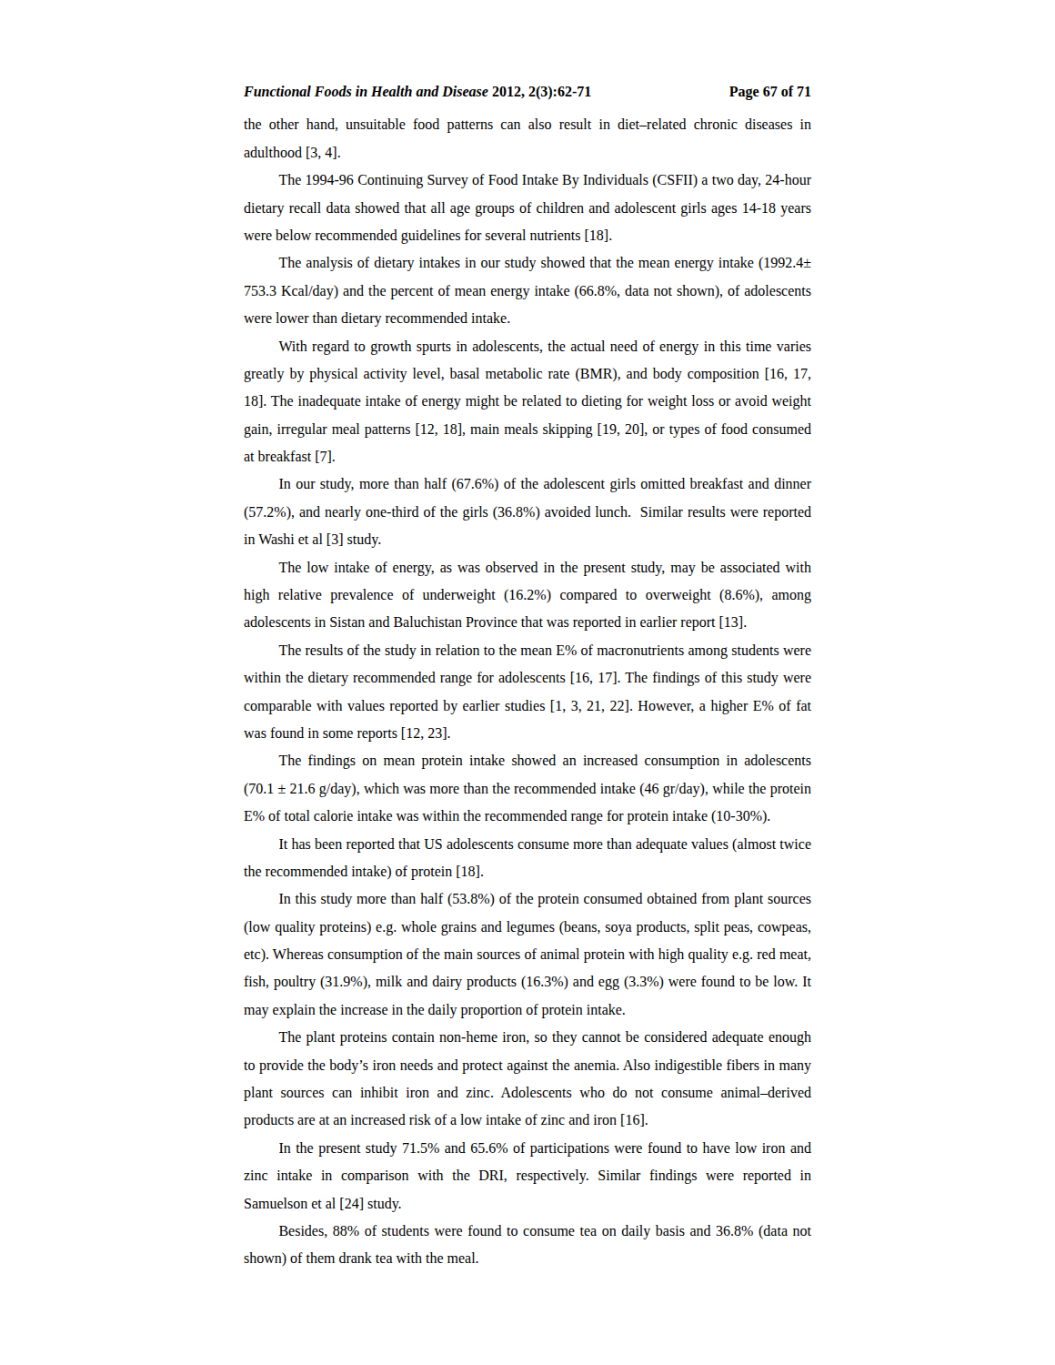Functional Foods in Health and Disease 2012, 2(3):62-71 Page 67 of 71
the other hand, unsuitable food patterns can also result in diet–related chronic diseases in adulthood [3, 4].
The 1994-96 Continuing Survey of Food Intake By Individuals (CSFII) a two day, 24-hour dietary recall data showed that all age groups of children and adolescent girls ages 14-18 years were below recommended guidelines for several nutrients [18].
The analysis of dietary intakes in our study showed that the mean energy intake (1992.4± 753.3 Kcal/day) and the percent of mean energy intake (66.8%, data not shown), of adolescents were lower than dietary recommended intake.
With regard to growth spurts in adolescents, the actual need of energy in this time varies greatly by physical activity level, basal metabolic rate (BMR), and body composition [16, 17, 18]. The inadequate intake of energy might be related to dieting for weight loss or avoid weight gain, irregular meal patterns [12, 18], main meals skipping [19, 20], or types of food consumed at breakfast [7].
In our study, more than half (67.6%) of the adolescent girls omitted breakfast and dinner (57.2%), and nearly one-third of the girls (36.8%) avoided lunch. Similar results were reported in Washi et al [3] study.
The low intake of energy, as was observed in the present study, may be associated with high relative prevalence of underweight (16.2%) compared to overweight (8.6%), among adolescents in Sistan and Baluchistan Province that was reported in earlier report [13].
The results of the study in relation to the mean E% of macronutrients among students were within the dietary recommended range for adolescents [16, 17]. The findings of this study were comparable with values reported by earlier studies [1, 3, 21, 22]. However, a higher E% of fat was found in some reports [12, 23].
The findings on mean protein intake showed an increased consumption in adolescents (70.1 ± 21.6 g/day), which was more than the recommended intake (46 gr/day), while the protein E% of total calorie intake was within the recommended range for protein intake (10-30%).
It has been reported that US adolescents consume more than adequate values (almost twice the recommended intake) of protein [18].
In this study more than half (53.8%) of the protein consumed obtained from plant sources (low quality proteins) e.g. whole grains and legumes (beans, soya products, split peas, cowpeas, etc). Whereas consumption of the main sources of animal protein with high quality e.g. red meat, fish, poultry (31.9%), milk and dairy products (16.3%) and egg (3.3%) were found to be low. It may explain the increase in the daily proportion of protein intake.
The plant proteins contain non-heme iron, so they cannot be considered adequate enough to provide the body’s iron needs and protect against the anemia. Also indigestible fibers in many plant sources can inhibit iron and zinc. Adolescents who do not consume animal–derived products are at an increased risk of a low intake of zinc and iron [16].
In the present study 71.5% and 65.6% of participations were found to have low iron and zinc intake in comparison with the DRI, respectively. Similar findings were reported in Samuelson et al [24] study.
Besides, 88% of students were found to consume tea on daily basis and 36.8% (data not shown) of them drank tea with the meal.